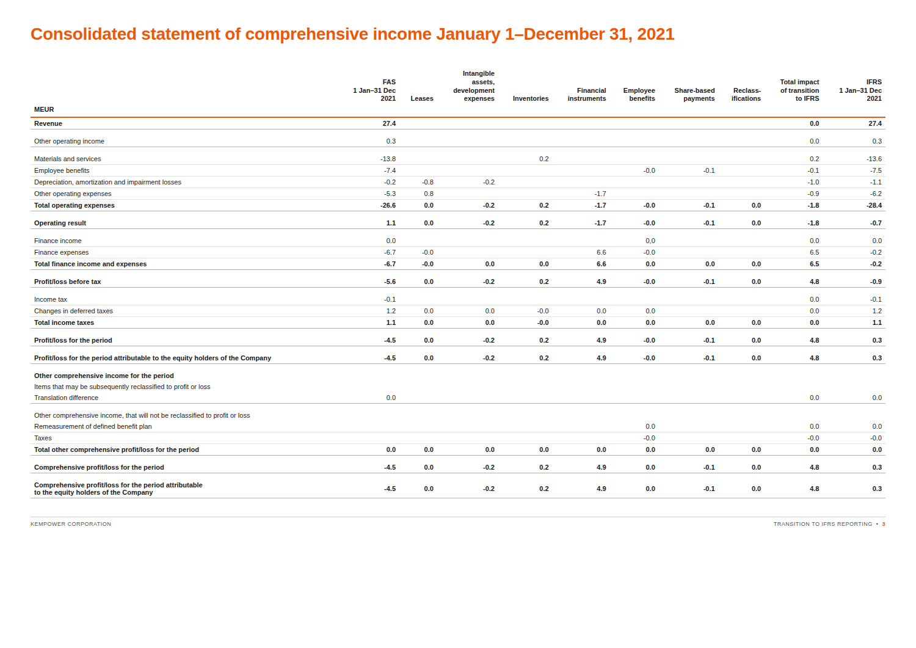Consolidated statement of comprehensive income January 1–December 31, 2021
| | FAS 1 Jan–31 Dec 2021 | Leases | Intangible assets, development expenses | Inventories | Financial instruments | Employee benefits | Share-based payments | Reclass- ifications | Total impact of transition to IFRS | IFRS 1 Jan–31 Dec 2021 |
| --- | --- | --- | --- | --- | --- | --- | --- | --- | --- | --- |
| MEUR | | | | | | | | | | |
| Revenue | 27.4 | | | | | | | | 0.0 | 27.4 |
| Other operating income | 0.3 | | | | | | | | 0.0 | 0.3 |
| Materials and services | -13.8 | | | 0.2 | | | | | 0.2 | -13.6 |
| Employee benefits | -7.4 | | | | | -0.0 | -0.1 | | -0.1 | -7.5 |
| Depreciation, amortization and impairment losses | -0.2 | -0.8 | -0.2 | | | | | | -1.0 | -1.1 |
| Other operating expenses | -5.3 | 0.8 | | | -1.7 | | | | -0.9 | -6.2 |
| Total operating expenses | -26.6 | 0.0 | -0.2 | 0.2 | -1.7 | -0.0 | -0.1 | 0.0 | -1.8 | -28.4 |
| Operating result | 1.1 | 0.0 | -0.2 | 0.2 | -1.7 | -0.0 | -0.1 | 0.0 | -1.8 | -0.7 |
| Finance income | 0.0 | | | | | 0,0 | | | 0.0 | 0.0 |
| Finance expenses | -6.7 | -0.0 | | | 6.6 | -0.0 | | | 6.5 | -0.2 |
| Total finance income and expenses | -6.7 | -0.0 | 0.0 | 0.0 | 6.6 | 0.0 | 0.0 | 0.0 | 6.5 | -0.2 |
| Profit/loss before tax | -5.6 | 0.0 | -0.2 | 0.2 | 4.9 | -0.0 | -0.1 | 0.0 | 4.8 | -0.9 |
| Income tax | -0.1 | | | | | | | | 0.0 | -0.1 |
| Changes in deferred taxes | 1.2 | 0.0 | 0.0 | -0.0 | 0.0 | 0.0 | | | 0.0 | 1.2 |
| Total income taxes | 1.1 | 0.0 | 0.0 | -0.0 | 0.0 | 0.0 | 0.0 | 0.0 | 0.0 | 1.1 |
| Profit/loss for the period | -4.5 | 0.0 | -0.2 | 0.2 | 4.9 | -0.0 | -0.1 | 0.0 | 4.8 | 0.3 |
| Profit/loss for the period attributable to the equity holders of the Company | -4.5 | 0.0 | -0.2 | 0.2 | 4.9 | -0.0 | -0.1 | 0.0 | 4.8 | 0.3 |
| Other comprehensive income for the period | | | | | | | | | | |
| Items that may be subsequently reclassified to profit or loss | | | | | | | | | | |
| Translation difference | 0.0 | | | | | | | | 0.0 | 0.0 |
| Other comprehensive income, that will not be reclassified to profit or loss | | | | | | | | | | |
| Remeasurement of defined benefit plan | | | | | | 0.0 | | | 0.0 | 0.0 |
| Taxes | | | | | | -0.0 | | | -0.0 | -0.0 |
| Total other comprehensive profit/loss for the period | 0.0 | 0.0 | 0.0 | 0.0 | 0.0 | 0.0 | 0.0 | 0.0 | 0.0 | 0.0 |
| Comprehensive profit/loss for the period | -4.5 | 0.0 | -0.2 | 0.2 | 4.9 | 0.0 | -0.1 | 0.0 | 4.8 | 0.3 |
| Comprehensive profit/loss for the period attributable to the equity holders of the Company | -4.5 | 0.0 | -0.2 | 0.2 | 4.9 | 0.0 | -0.1 | 0.0 | 4.8 | 0.3 |
KEMPOWER CORPORATION
TRANSITION TO IFRS REPORTING • 3